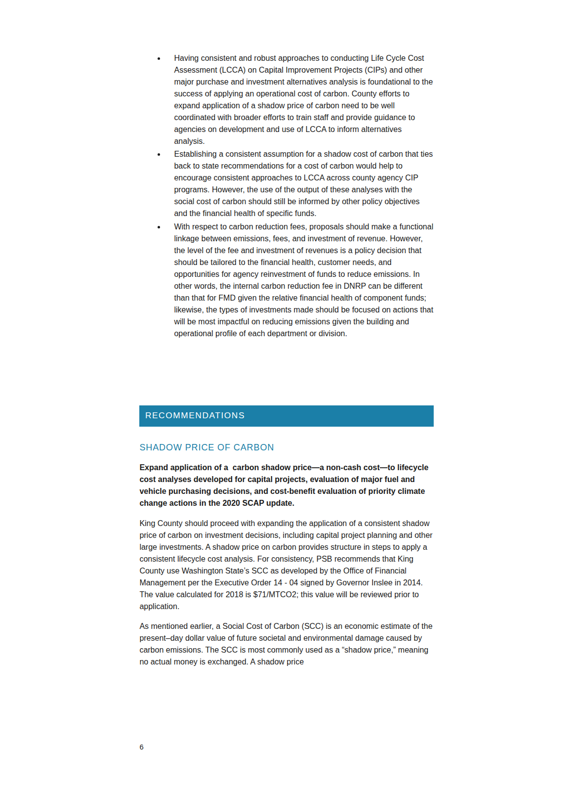Having consistent and robust approaches to conducting Life Cycle Cost Assessment (LCCA) on Capital Improvement Projects (CIPs) and other major purchase and investment alternatives analysis is foundational to the success of applying an operational cost of carbon. County efforts to expand application of a shadow price of carbon need to be well coordinated with broader efforts to train staff and provide guidance to agencies on development and use of LCCA to inform alternatives analysis.
Establishing a consistent assumption for a shadow cost of carbon that ties back to state recommendations for a cost of carbon would help to encourage consistent approaches to LCCA across county agency CIP programs. However, the use of the output of these analyses with the social cost of carbon should still be informed by other policy objectives and the financial health of specific funds.
With respect to carbon reduction fees, proposals should make a functional linkage between emissions, fees, and investment of revenue. However, the level of the fee and investment of revenues is a policy decision that should be tailored to the financial health, customer needs, and opportunities for agency reinvestment of funds to reduce emissions. In other words, the internal carbon reduction fee in DNRP can be different than that for FMD given the relative financial health of component funds; likewise, the types of investments made should be focused on actions that will be most impactful on reducing emissions given the building and operational profile of each department or division.
RECOMMENDATIONS
SHADOW PRICE OF CARBON
Expand application of a carbon shadow price—a non-cash cost—to lifecycle cost analyses developed for capital projects, evaluation of major fuel and vehicle purchasing decisions, and cost-benefit evaluation of priority climate change actions in the 2020 SCAP update.
King County should proceed with expanding the application of a consistent shadow price of carbon on investment decisions, including capital project planning and other large investments. A shadow price on carbon provides structure in steps to apply a consistent lifecycle cost analysis. For consistency, PSB recommends that King County use Washington State’s SCC as developed by the Office of Financial Management per the Executive Order 14 - 04 signed by Governor Inslee in 2014. The value calculated for 2018 is $71/MTCO2; this value will be reviewed prior to application.
As mentioned earlier, a Social Cost of Carbon (SCC) is an economic estimate of the present–day dollar value of future societal and environmental damage caused by carbon emissions. The SCC is most commonly used as a “shadow price,” meaning no actual money is exchanged. A shadow price
6